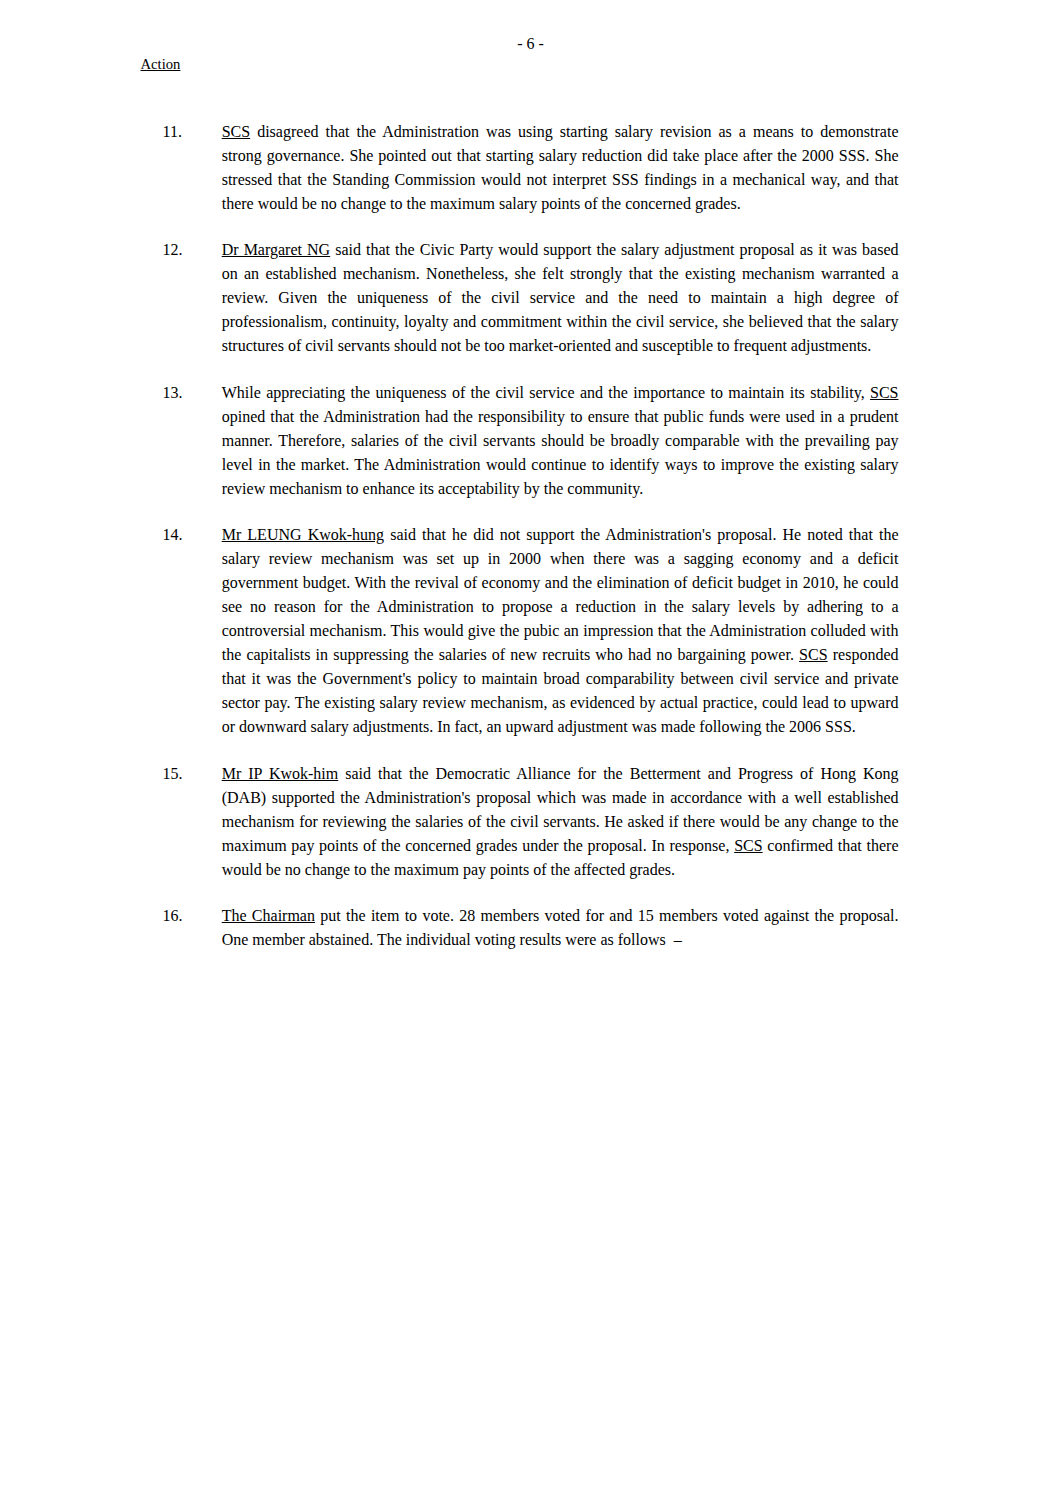- 6 -
Action
11.
SCS disagreed that the Administration was using starting salary revision as a means to demonstrate strong governance. She pointed out that starting salary reduction did take place after the 2000 SSS. She stressed that the Standing Commission would not interpret SSS findings in a mechanical way, and that there would be no change to the maximum salary points of the concerned grades.
12.
Dr Margaret NG said that the Civic Party would support the salary adjustment proposal as it was based on an established mechanism. Nonetheless, she felt strongly that the existing mechanism warranted a review. Given the uniqueness of the civil service and the need to maintain a high degree of professionalism, continuity, loyalty and commitment within the civil service, she believed that the salary structures of civil servants should not be too market-oriented and susceptible to frequent adjustments.
13.
While appreciating the uniqueness of the civil service and the importance to maintain its stability, SCS opined that the Administration had the responsibility to ensure that public funds were used in a prudent manner. Therefore, salaries of the civil servants should be broadly comparable with the prevailing pay level in the market. The Administration would continue to identify ways to improve the existing salary review mechanism to enhance its acceptability by the community.
14.
Mr LEUNG Kwok-hung said that he did not support the Administration's proposal. He noted that the salary review mechanism was set up in 2000 when there was a sagging economy and a deficit government budget. With the revival of economy and the elimination of deficit budget in 2010, he could see no reason for the Administration to propose a reduction in the salary levels by adhering to a controversial mechanism. This would give the pubic an impression that the Administration colluded with the capitalists in suppressing the salaries of new recruits who had no bargaining power. SCS responded that it was the Government's policy to maintain broad comparability between civil service and private sector pay. The existing salary review mechanism, as evidenced by actual practice, could lead to upward or downward salary adjustments. In fact, an upward adjustment was made following the 2006 SSS.
15.
Mr IP Kwok-him said that the Democratic Alliance for the Betterment and Progress of Hong Kong (DAB) supported the Administration's proposal which was made in accordance with a well established mechanism for reviewing the salaries of the civil servants. He asked if there would be any change to the maximum pay points of the concerned grades under the proposal. In response, SCS confirmed that there would be no change to the maximum pay points of the affected grades.
16.
The Chairman put the item to vote. 28 members voted for and 15 members voted against the proposal. One member abstained. The individual voting results were as follows –